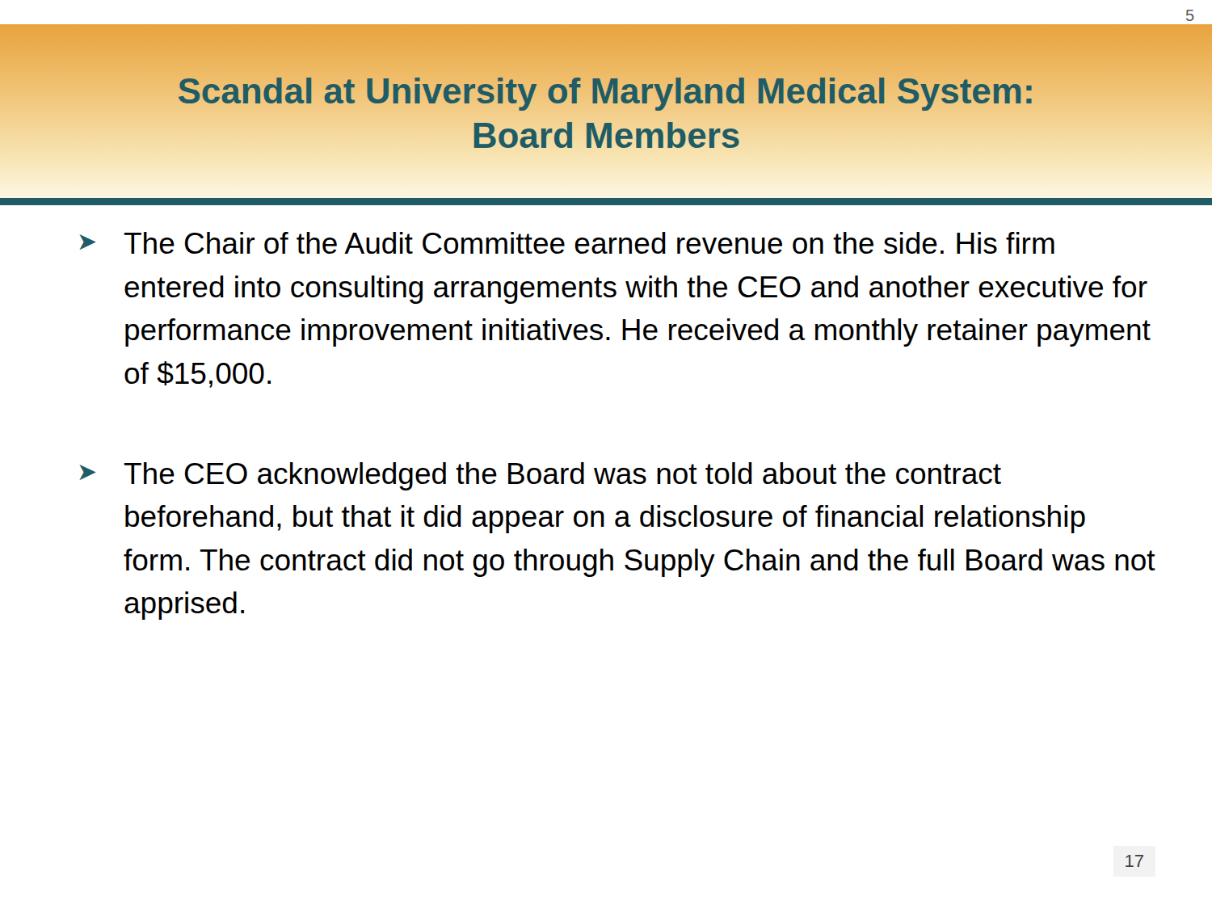5
Scandal at University of Maryland Medical System:
Board Members
The Chair of the Audit Committee earned revenue on the side. His firm entered into consulting arrangements with the CEO and another executive for performance improvement initiatives. He received a monthly retainer payment of $15,000.
The CEO acknowledged the Board was not told about the contract beforehand, but that it did appear on a disclosure of financial relationship form. The contract did not go through Supply Chain and the full Board was not apprised.
17